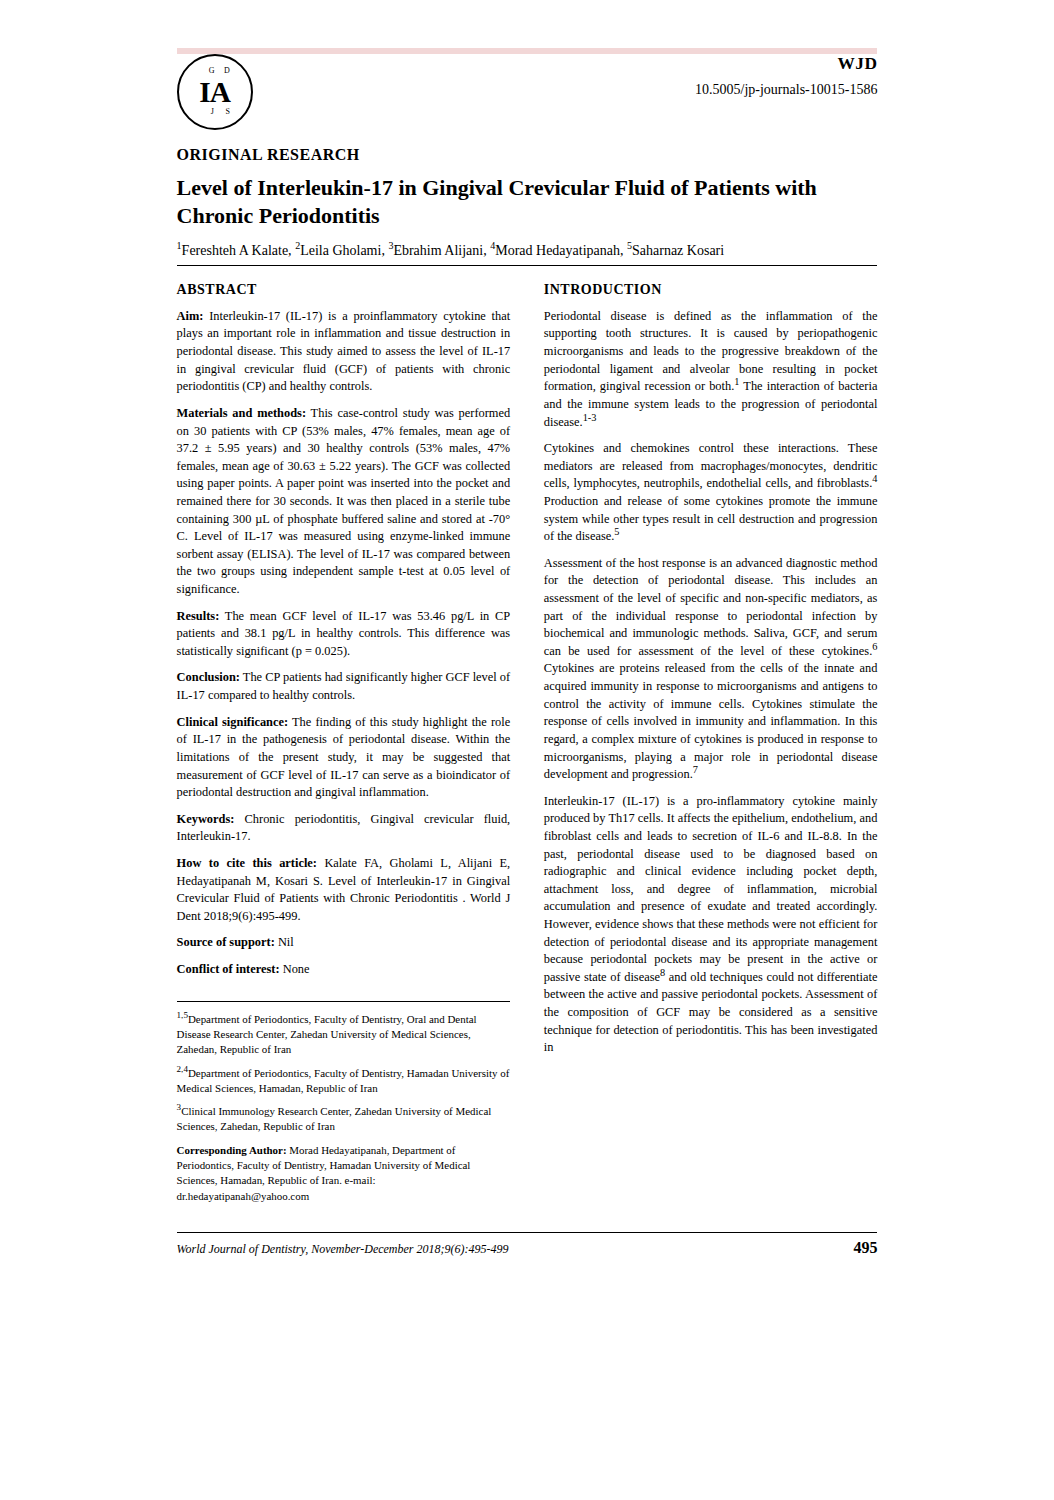GD
IA
JS
WJD
10.5005/jp-journals-10015-1586
ORIGINAL RESEARCH
Level of Interleukin-17 in Gingival Crevicular Fluid of Patients with Chronic Periodontitis
1Fereshteh A Kalate, 2Leila Gholami, 3Ebrahim Alijani, 4Morad Hedayatipanah, 5Saharnaz Kosari
ABSTRACT
Aim: Interleukin-17 (IL-17) is a proinflammatory cytokine that plays an important role in inflammation and tissue destruction in periodontal disease. This study aimed to assess the level of IL-17 in gingival crevicular fluid (GCF) of patients with chronic periodontitis (CP) and healthy controls.
Materials and methods: This case-control study was performed on 30 patients with CP (53% males, 47% females, mean age of 37.2 ± 5.95 years) and 30 healthy controls (53% males, 47% females, mean age of 30.63 ± 5.22 years). The GCF was collected using paper points. A paper point was inserted into the pocket and remained there for 30 seconds. It was then placed in a sterile tube containing 300 µL of phosphate buffered saline and stored at -70° C. Level of IL-17 was measured using enzyme-linked immune sorbent assay (ELISA). The level of IL-17 was compared between the two groups using independent sample t-test at 0.05 level of significance.
Results: The mean GCF level of IL-17 was 53.46 pg/L in CP patients and 38.1 pg/L in healthy controls. This difference was statistically significant (p = 0.025).
Conclusion: The CP patients had significantly higher GCF level of IL-17 compared to healthy controls.
Clinical significance: The finding of this study highlight the role of IL-17 in the pathogenesis of periodontal disease. Within the limitations of the present study, it may be suggested that measurement of GCF level of IL-17 can serve as a bioindicator of periodontal destruction and gingival inflammation.
Keywords: Chronic periodontitis, Gingival crevicular fluid, Interleukin-17.
How to cite this article: Kalate FA, Gholami L, Alijani E, Hedayatipanah M, Kosari S. Level of Interleukin-17 in Gingival Crevicular Fluid of Patients with Chronic Periodontitis . World J Dent 2018;9(6):495-499.
Source of support: Nil
Conflict of interest: None
1,5Department of Periodontics, Faculty of Dentistry, Oral and Dental Disease Research Center, Zahedan University of Medical Sciences, Zahedan, Republic of Iran
2,4Department of Periodontics, Faculty of Dentistry, Hamadan University of Medical Sciences, Hamadan, Republic of Iran
3Clinical Immunology Research Center, Zahedan University of Medical Sciences, Zahedan, Republic of Iran
Corresponding Author: Morad Hedayatipanah, Department of Periodontics, Faculty of Dentistry, Hamadan University of Medical Sciences, Hamadan, Republic of Iran. e-mail: dr.hedayatipanah@yahoo.com
INTRODUCTION
Periodontal disease is defined as the inflammation of the supporting tooth structures. It is caused by periopathogenic microorganisms and leads to the progressive breakdown of the periodontal ligament and alveolar bone resulting in pocket formation, gingival recession or both.1 The interaction of bacteria and the immune system leads to the progression of periodontal disease.1-3
Cytokines and chemokines control these interactions. These mediators are released from macrophages/monocytes, dendritic cells, lymphocytes, neutrophils, endothelial cells, and fibroblasts.4 Production and release of some cytokines promote the immune system while other types result in cell destruction and progression of the disease.5
Assessment of the host response is an advanced diagnostic method for the detection of periodontal disease. This includes an assessment of the level of specific and non-specific mediators, as part of the individual response to periodontal infection by biochemical and immunologic methods. Saliva, GCF, and serum can be used for assessment of the level of these cytokines.6 Cytokines are proteins released from the cells of the innate and acquired immunity in response to microorganisms and antigens to control the activity of immune cells. Cytokines stimulate the response of cells involved in immunity and inflammation. In this regard, a complex mixture of cytokines is produced in response to microorganisms, playing a major role in periodontal disease development and progression.7
Interleukin-17 (IL-17) is a pro-inflammatory cytokine mainly produced by Th17 cells. It affects the epithelium, endothelium, and fibroblast cells and leads to secretion of IL-6 and IL-8.8. In the past, periodontal disease used to be diagnosed based on radiographic and clinical evidence including pocket depth, attachment loss, and degree of inflammation, microbial accumulation and presence of exudate and treated accordingly. However, evidence shows that these methods were not efficient for detection of periodontal disease and its appropriate management because periodontal pockets may be present in the active or passive state of disease8 and old techniques could not differentiate between the active and passive periodontal pockets. Assessment of the composition of GCF may be considered as a sensitive technique for detection of periodontitis. This has been investigated in
World Journal of Dentistry, November-December 2018;9(6):495-499
495